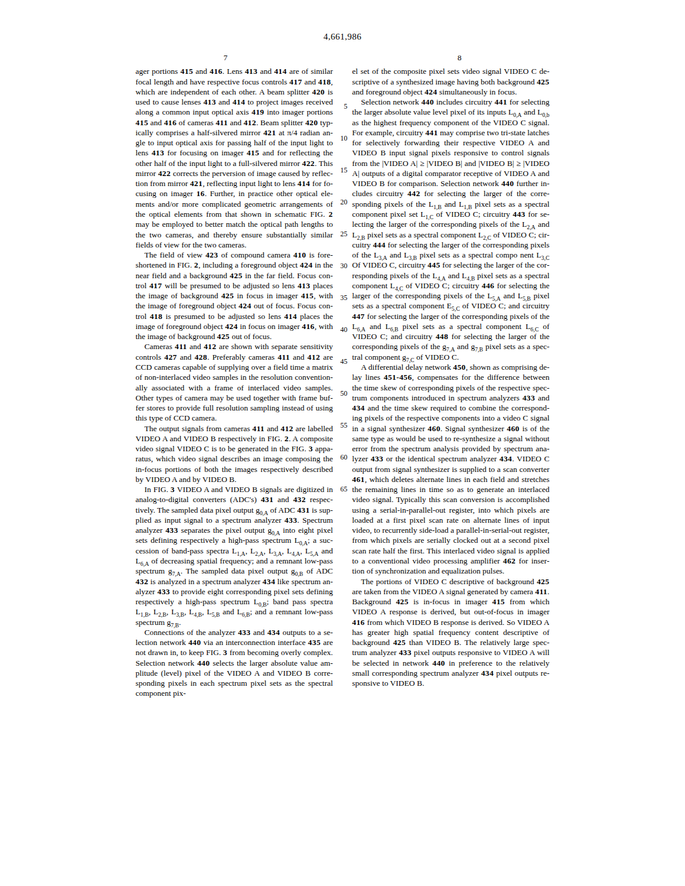4,661,986
7 8
5 10 15 20 25 30 35 40 45 50 55 60 65
ager portions 415 and 416. Lens 413 and 414 are of similar focal length and have respective focus controls 417 and 418, which are independent of each other. A beam splitter 420 is used to cause lenses 413 and 414 to project images received along a common input optical axis 419 into imager portions 415 and 416 of cameras 411 and 412. Beam splitter 420 typically comprises a half-silvered mirror 421 at π/4 radian angle to input optical axis for passing half of the input light to lens 413 for focusing on imager 415 and for reflecting the other half of the input light to a full-silvered mirror 422. This mirror 422 corrects the perversion of image caused by reflection from mirror 421, reflecting input light to lens 414 for focusing on imager 16. Further, in practice other optical elements and/or more complicated geometric arrangements of the optical elements from that shown in schematic FIG. 2 may be employed to better match the optical path lengths to the two cameras, and thereby ensure substantially similar fields of view for the two cameras.
The field of view 423 of compound camera 410 is foreshortened in FIG. 2, including a foreground object 424 in the near field and a background 425 in the far field. Focus control 417 will be presumed to be adjusted so lens 413 places the image of background 425 in focus in imager 415, with the image of foreground object 424 out of focus. Focus control 418 is presumed to be adjusted so lens 414 places the image of foreground object 424 in focus on imager 416, with the image of background 425 out of focus.
Cameras 411 and 412 are shown with separate sensitivity controls 427 and 428. Preferably cameras 411 and 412 are CCD cameras capable of supplying over a field time a matrix of non-interlaced video samples in the resolution conventionally associated with a frame of interlaced video samples. Other types of camera may be used together with frame buffer stores to provide full resolution sampling instead of using this type of CCD camera.
The output signals from cameras 411 and 412 are labelled VIDEO A and VIDEO B respectively in FIG. 2. A composite video signal VIDEO C is to be generated in the FIG. 3 apparatus, which video signal describes an image composing the in-focus portions of both the images respectively described by VIDEO A and by VIDEO B.
In FIG. 3 VIDEO A and VIDEO B signals are digitized in analog-to-digital converters (ADC's) 431 and 432 respectively. The sampled data pixel output g0,A of ADC 431 is supplied as input signal to a spectrum analyzer 433. Spectrum analyzer 433 separates the pixel output g0,A into eight pixel sets defining respectively a high-pass spectrum L0,A; a succession of band-pass spectra L1,A, L2,A, L3,A, L4,A, L5,A and L6,A of decreasing spatial frequency; and a remnant low-pass spectrum g7,A. The sampled data pixel output g0,B of ADC 432 is analyzed in a spectrum analyzer 434 like spectrum analyzer 433 to provide eight corresponding pixel sets defining respectively a high-pass spectrum L0,B; band pass spectra L1,B, L2,B, L3,B, L4,B, L5,B and L6,B; and a remnant low-pass spectrum g7,B.
Connections of the analyzer 433 and 434 outputs to a selection network 440 via an interconnection interface 435 are not drawn in, to keep FIG. 3 from becoming overly complex. Selection network 440 selects the larger absolute value amplitude (level) pixel of the VIDEO A and VIDEO B corresponding pixels in each spectrum pixel sets as the spectral component pix-
el set of the composite pixel sets video signal VIDEO C descriptive of a synthesized image having both background 425 and foreground object 424 simultaneously in focus.
Selection network 440 includes circuitry 441 for selecting the larger absolute value level pixel of its inputs L0,A and L0,b as the highest frequency component of the VIDEO C signal. For example, circuitry 441 may comprise two tri-state latches for selectively forwarding their respective VIDEO A and VIDEO B input signal pixels responsive to control signals from the |VIDEO A| ≥ |VIDEO B| and |VIDEO B| ≥ |VIDEO A| outputs of a digital comparator receptive of VIDEO A and VIDEO B for comparison. Selection network 440 further includes circuitry 442 for selecting the larger of the corresponding pixels of the L1,B and L1,B pixel sets as a spectral component pixel set L1,C of VIDEO C; circuitry 443 for selecting the larger of the corresponding pixels of the L2,A and L2,B pixel sets as a spectral component L2,C of VIDEO C; circuitry 444 for selecting the larger of the corresponding pixels of the L3,A and L3,B pixel sets as a spectral compo nent L3,C Of VIDEO C, circuitry 445 for selecting the larger of the corresponding pixels of the L4,A and L4,B pixel sets as a spectral component L4,C of VIDEO C; circuitry 446 for selecting the larger of the corresponding pixels of the L5,A and L5,B pixel sets as a spectral component E5,C of VIDEO C; and circuitry 447 for selecting the larger of the corresponding pixels of the L6,A and L6,B pixel sets as a spectral component L6,C of VIDEO C; and circuitry 448 for selecting the larger of the corresponding pixels of the g7,A and g7,B pixel sets as a spectral component g7,C of VIDEO C.
A differential delay network 450, shown as comprising delay lines 451-456, compensates for the difference between the time skew of corresponding pixels of the respective spectrum components introduced in spectrum analyzers 433 and 434 and the time skew required to combine the corresponding pixels of the respective components into a video C signal in a signal synthesizer 460. Signal synthesizer 460 is of the same type as would be used to re-synthesize a signal without error from the spectrum analysis provided by spectrum analyzer 433 or the identical spectrum analyzer 434. VIDEO C output from signal synthesizer is supplied to a scan converter 461, which deletes alternate lines in each field and stretches the remaining lines in time so as to generate an interlaced video signal. Typically this scan conversion is accomplished using a serial-in-parallel-out register, into which pixels are loaded at a first pixel scan rate on alternate lines of input video, to recurrently side-load a parallel-in-serial-out register, from which pixels are serially clocked out at a second pixel scan rate half the first. This interlaced video signal is applied to a conventional video processing amplifier 462 for insertion of synchronization and equalization pulses.
The portions of VIDEO C descriptive of background 425 are taken from the VIDEO A signal generated by camera 411. Background 425 is in-focus in imager 415 from which VIDEO A response is derived, but out-of-focus in imager 416 from which VIDEO B response is derived. So VIDEO A has greater high spatial frequency content descriptive of background 425 than VIDEO B. The relatively large spectrum analyzer 433 pixel outputs responsive to VIDEO A will be selected in network 440 in preference to the relatively small corresponding spectrum analyzer 434 pixel outputs responsive to VIDEO B.